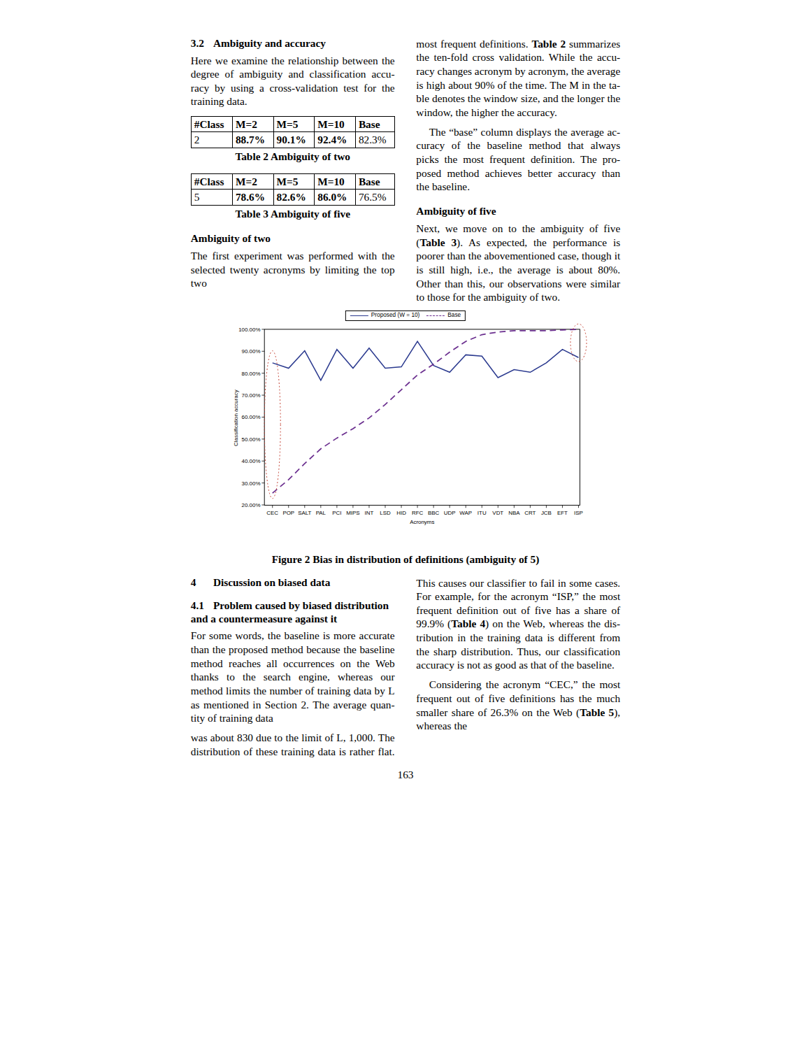3.2 Ambiguity and accuracy
Here we examine the relationship between the degree of ambiguity and classification accuracy by using a cross-validation test for the training data.
| #Class | M=2 | M=5 | M=10 | Base |
| --- | --- | --- | --- | --- |
| 2 | 88.7% | 90.1% | 92.4% | 82.3% |
Table 2 Ambiguity of two
| #Class | M=2 | M=5 | M=10 | Base |
| --- | --- | --- | --- | --- |
| 5 | 78.6% | 82.6% | 86.0% | 76.5% |
Table 3 Ambiguity of five
Ambiguity of two
The first experiment was performed with the selected twenty acronyms by limiting the top two
most frequent definitions. Table 2 summarizes the ten-fold cross validation. While the accuracy changes acronym by acronym, the average is high about 90% of the time. The M in the table denotes the window size, and the longer the window, the higher the accuracy.
The “base” column displays the average accuracy of the baseline method that always picks the most frequent definition. The proposed method achieves better accuracy than the baseline.
Ambiguity of five
Next, we move on to the ambiguity of five (Table 3). As expected, the performance is poorer than the abovementioned case, though it is still high, i.e., the average is about 80%. Other than this, our observations were similar to those for the ambiguity of two.
Proposed (W = 10) Base
100.00% 90.00% 80.00% 70.00% 60.00% 50.00% 40.00% 30.00% 20.00% Classification accuracy CEC POP SALT PAL PCI MIPS INT LSD HID RFC BBC UDP WAP ITU VDT NBA CRT JCB EFT ISP Acronyms
Figure 2 Bias in distribution of definitions (ambiguity of 5)
4 Discussion on biased data
4.1 Problem caused by biased distribution and a countermeasure against it
For some words, the baseline is more accurate than the proposed method because the baseline method reaches all occurrences on the Web thanks to the search engine, whereas our method limits the number of training data by L as mentioned in Section 2. The average quantity of training data
was about 830 due to the limit of L, 1,000. The distribution of these training data is rather flat. This causes our classifier to fail in some cases. For example, for the acronym “ISP,” the most frequent definition out of five has a share of 99.9% (Table 4) on the Web, whereas the distribution in the training data is different from the sharp distribution. Thus, our classification accuracy is not as good as that of the baseline.
Considering the acronym “CEC,” the most frequent out of five definitions has the much smaller share of 26.3% on the Web (Table 5), whereas the
163